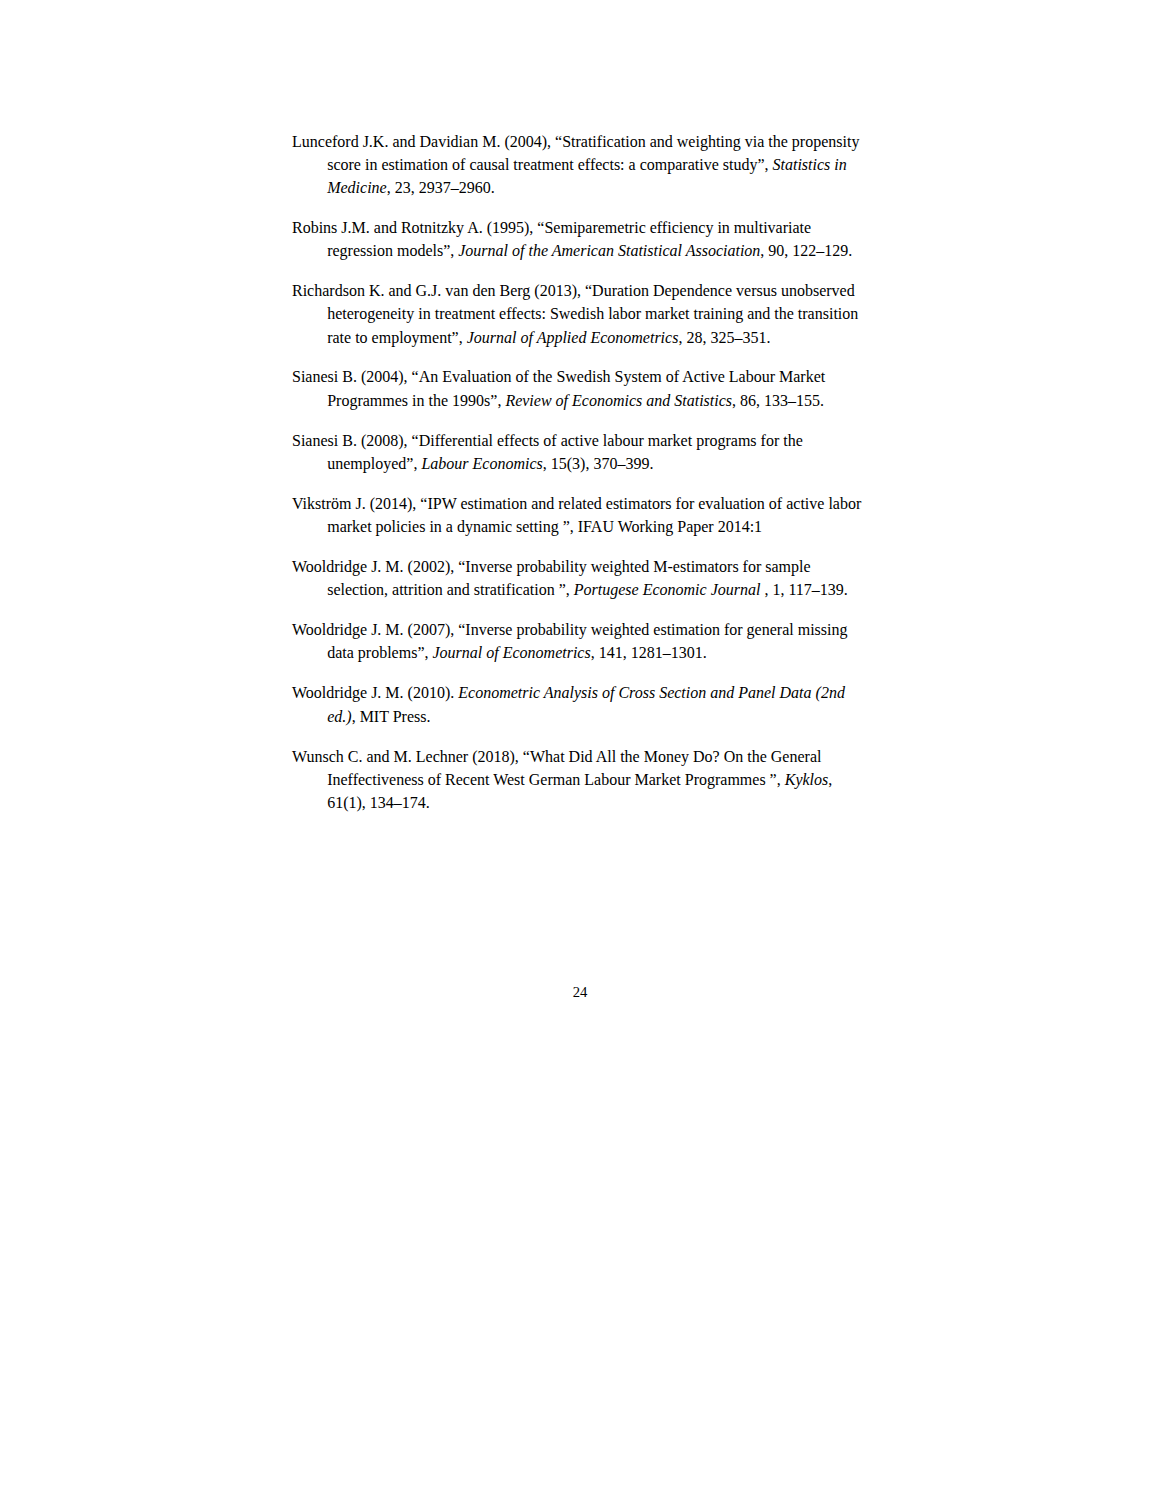Lunceford J.K. and Davidian M. (2004), “Stratification and weighting via the propensity score in estimation of causal treatment effects: a comparative study”, Statistics in Medicine, 23, 2937–2960.
Robins J.M. and Rotnitzky A. (1995), “Semiparemetric efficiency in multivariate regression models”, Journal of the American Statistical Association, 90, 122–129.
Richardson K. and G.J. van den Berg (2013), “Duration Dependence versus unobserved heterogeneity in treatment effects: Swedish labor market training and the transition rate to employment”, Journal of Applied Econometrics, 28, 325–351.
Sianesi B. (2004), “An Evaluation of the Swedish System of Active Labour Market Programmes in the 1990s”, Review of Economics and Statistics, 86, 133–155.
Sianesi B. (2008), “Differential effects of active labour market programs for the unemployed”, Labour Economics, 15(3), 370–399.
Vikström J. (2014), “IPW estimation and related estimators for evaluation of active labor market policies in a dynamic setting ”, IFAU Working Paper 2014:1
Wooldridge J. M. (2002), “Inverse probability weighted M-estimators for sample selection, attrition and stratification ”, Portugese Economic Journal , 1, 117–139.
Wooldridge J. M. (2007), “Inverse probability weighted estimation for general missing data problems”, Journal of Econometrics, 141, 1281–1301.
Wooldridge J. M. (2010). Econometric Analysis of Cross Section and Panel Data (2nd ed.), MIT Press.
Wunsch C. and M. Lechner (2018), “What Did All the Money Do? On the General Ineffectiveness of Recent West German Labour Market Programmes ”, Kyklos, 61(1), 134–174.
24